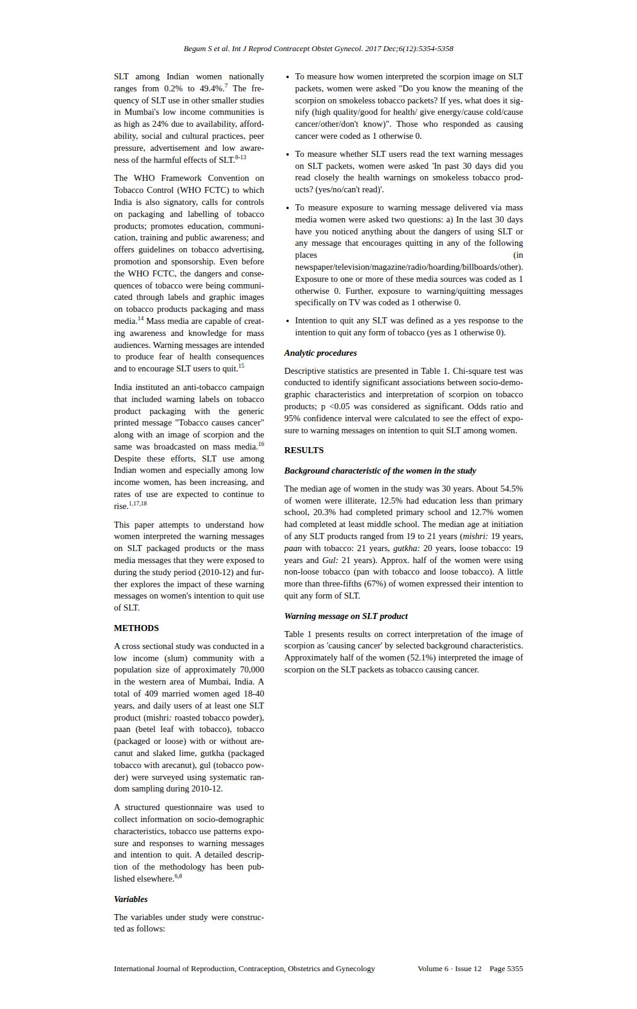Begum S et al. Int J Reprod Contracept Obstet Gynecol. 2017 Dec;6(12):5354-5358
SLT among Indian women nationally ranges from 0.2% to 49.4%.7 The frequency of SLT use in other smaller studies in Mumbai's low income communities is as high as 24% due to availability, affordability, social and cultural practices, peer pressure, advertisement and low awareness of the harmful effects of SLT.8-13
The WHO Framework Convention on Tobacco Control (WHO FCTC) to which India is also signatory, calls for controls on packaging and labelling of tobacco products; promotes education, communication, training and public awareness; and offers guidelines on tobacco advertising, promotion and sponsorship. Even before the WHO FCTC, the dangers and consequences of tobacco were being communicated through labels and graphic images on tobacco products packaging and mass media.14 Mass media are capable of creating awareness and knowledge for mass audiences. Warning messages are intended to produce fear of health consequences and to encourage SLT users to quit.15
India instituted an anti-tobacco campaign that included warning labels on tobacco product packaging with the generic printed message "Tobacco causes cancer" along with an image of scorpion and the same was broadcasted on mass media.16 Despite these efforts, SLT use among Indian women and especially among low income women, has been increasing, and rates of use are expected to continue to rise.1,17,18
This paper attempts to understand how women interpreted the warning messages on SLT packaged products or the mass media messages that they were exposed to during the study period (2010-12) and further explores the impact of these warning messages on women's intention to quit use of SLT.
METHODS
A cross sectional study was conducted in a low income (slum) community with a population size of approximately 70,000 in the western area of Mumbai, India. A total of 409 married women aged 18-40 years, and daily users of at least one SLT product (mishri: roasted tobacco powder), paan (betel leaf with tobacco), tobacco (packaged or loose) with or without arecanut and slaked lime, gutkha (packaged tobacco with arecanut), gul (tobacco powder) were surveyed using systematic random sampling during 2010-12.
A structured questionnaire was used to collect information on socio-demographic characteristics, tobacco use patterns exposure and responses to warning messages and intention to quit. A detailed description of the methodology has been published elsewhere.6,8
Variables
The variables under study were constructed as follows:
To measure how women interpreted the scorpion image on SLT packets, women were asked "Do you know the meaning of the scorpion on smokeless tobacco packets? If yes, what does it signify (high quality/good for health/ give energy/cause cold/cause cancer/other/don't know)". Those who responded as causing cancer were coded as 1 otherwise 0.
To measure whether SLT users read the text warning messages on SLT packets, women were asked 'In past 30 days did you read closely the health warnings on smokeless tobacco products? (yes/no/can't read)'.
To measure exposure to warning message delivered via mass media women were asked two questions: a) In the last 30 days have you noticed anything about the dangers of using SLT or any message that encourages quitting in any of the following places (in newspaper/television/magazine/radio/hoarding/billboards/other). Exposure to one or more of these media sources was coded as 1 otherwise 0. Further, exposure to warning/quitting messages specifically on TV was coded as 1 otherwise 0.
Intention to quit any SLT was defined as a yes response to the intention to quit any form of tobacco (yes as 1 otherwise 0).
Analytic procedures
Descriptive statistics are presented in Table 1. Chi-square test was conducted to identify significant associations between socio-demographic characteristics and interpretation of scorpion on tobacco products; p <0.05 was considered as significant. Odds ratio and 95% confidence interval were calculated to see the effect of exposure to warning messages on intention to quit SLT among women.
RESULTS
Background characteristic of the women in the study
The median age of women in the study was 30 years. About 54.5% of women were illiterate, 12.5% had education less than primary school, 20.3% had completed primary school and 12.7% women had completed at least middle school. The median age at initiation of any SLT products ranged from 19 to 21 years (mishri: 19 years, paan with tobacco: 21 years, gutkha: 20 years, loose tobacco: 19 years and Gul: 21 years). Approx. half of the women were using non-loose tobacco (pan with tobacco and loose tobacco). A little more than three-fifths (67%) of women expressed their intention to quit any form of SLT.
Warning message on SLT product
Table 1 presents results on correct interpretation of the image of scorpion as 'causing cancer' by selected background characteristics. Approximately half of the women (52.1%) interpreted the image of scorpion on the SLT packets as tobacco causing cancer.
International Journal of Reproduction, Contraception, Obstetrics and Gynecology
Volume 6 · Issue 12 Page 5355